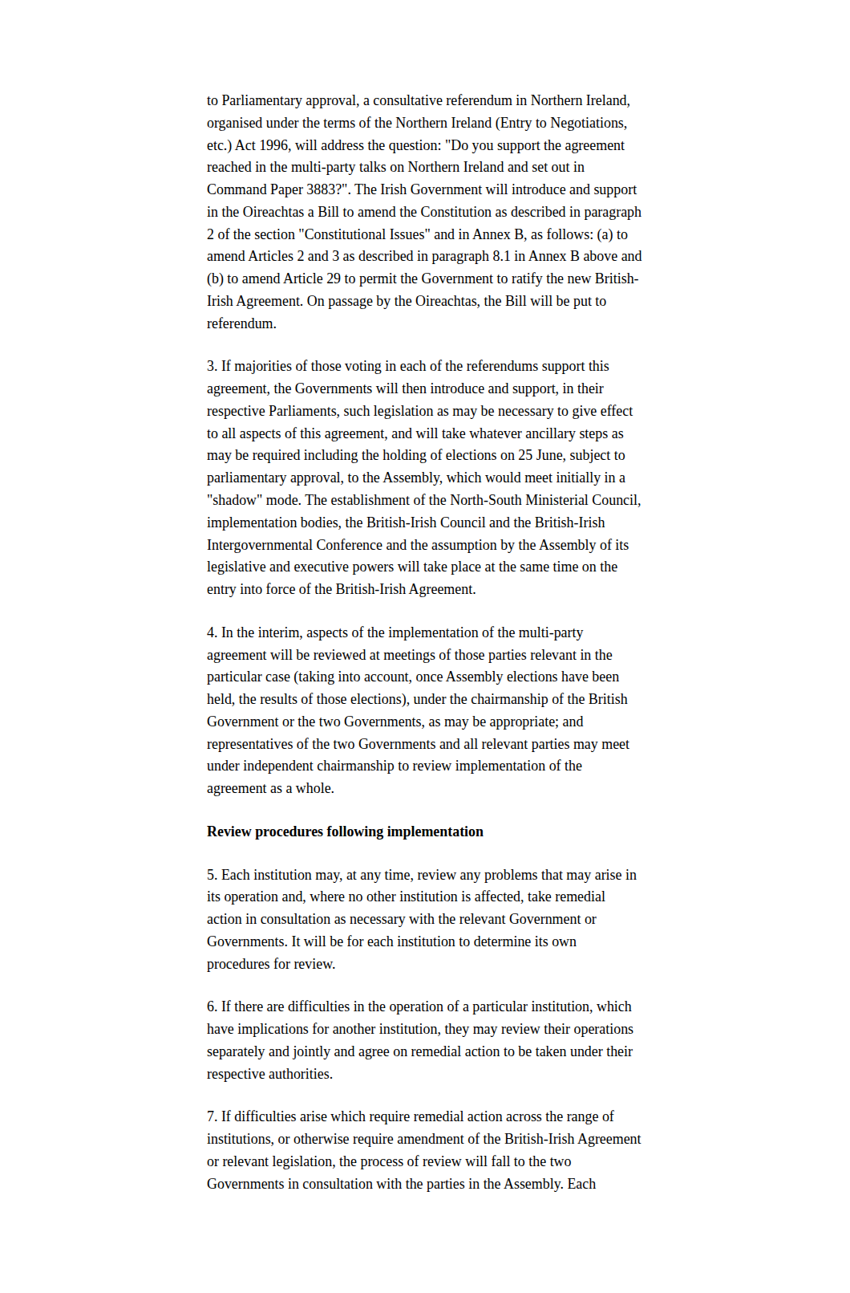to Parliamentary approval, a consultative referendum in Northern Ireland, organised under the terms of the Northern Ireland (Entry to Negotiations, etc.) Act 1996, will address the question: "Do you support the agreement reached in the multi-party talks on Northern Ireland and set out in Command Paper 3883?". The Irish Government will introduce and support in the Oireachtas a Bill to amend the Constitution as described in paragraph 2 of the section "Constitutional Issues" and in Annex B, as follows: (a) to amend Articles 2 and 3 as described in paragraph 8.1 in Annex B above and (b) to amend Article 29 to permit the Government to ratify the new British-Irish Agreement. On passage by the Oireachtas, the Bill will be put to referendum.
3. If majorities of those voting in each of the referendums support this agreement, the Governments will then introduce and support, in their respective Parliaments, such legislation as may be necessary to give effect to all aspects of this agreement, and will take whatever ancillary steps as may be required including the holding of elections on 25 June, subject to parliamentary approval, to the Assembly, which would meet initially in a "shadow" mode. The establishment of the North-South Ministerial Council, implementation bodies, the British-Irish Council and the British-Irish Intergovernmental Conference and the assumption by the Assembly of its legislative and executive powers will take place at the same time on the entry into force of the British-Irish Agreement.
4. In the interim, aspects of the implementation of the multi-party agreement will be reviewed at meetings of those parties relevant in the particular case (taking into account, once Assembly elections have been held, the results of those elections), under the chairmanship of the British Government or the two Governments, as may be appropriate; and representatives of the two Governments and all relevant parties may meet under independent chairmanship to review implementation of the agreement as a whole.
Review procedures following implementation
5. Each institution may, at any time, review any problems that may arise in its operation and, where no other institution is affected, take remedial action in consultation as necessary with the relevant Government or Governments. It will be for each institution to determine its own procedures for review.
6. If there are difficulties in the operation of a particular institution, which have implications for another institution, they may review their operations separately and jointly and agree on remedial action to be taken under their respective authorities.
7. If difficulties arise which require remedial action across the range of institutions, or otherwise require amendment of the British-Irish Agreement or relevant legislation, the process of review will fall to the two Governments in consultation with the parties in the Assembly. Each